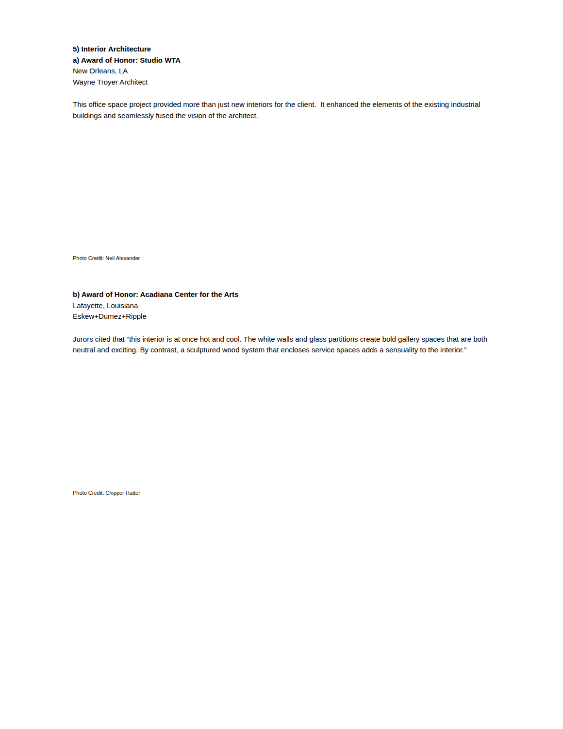5) Interior Architecture
a) Award of Honor: Studio WTA
New Orleans, LA
Wayne Troyer Architect
This office space project provided more than just new interiors for the client. It enhanced the elements of the existing industrial buildings and seamlessly fused the vision of the architect.
Photo Credit: Neil Alexander
b) Award of Honor: Acadiana Center for the Arts
Lafayette, Louisiana
Eskew+Dumez+Ripple
Jurors cited that “this interior is at once hot and cool. The white walls and glass partitions create bold gallery spaces that are both neutral and exciting. By contrast, a sculptured wood system that encloses service spaces adds a sensuality to the interior.”
Photo Credit: Chipper Hatter